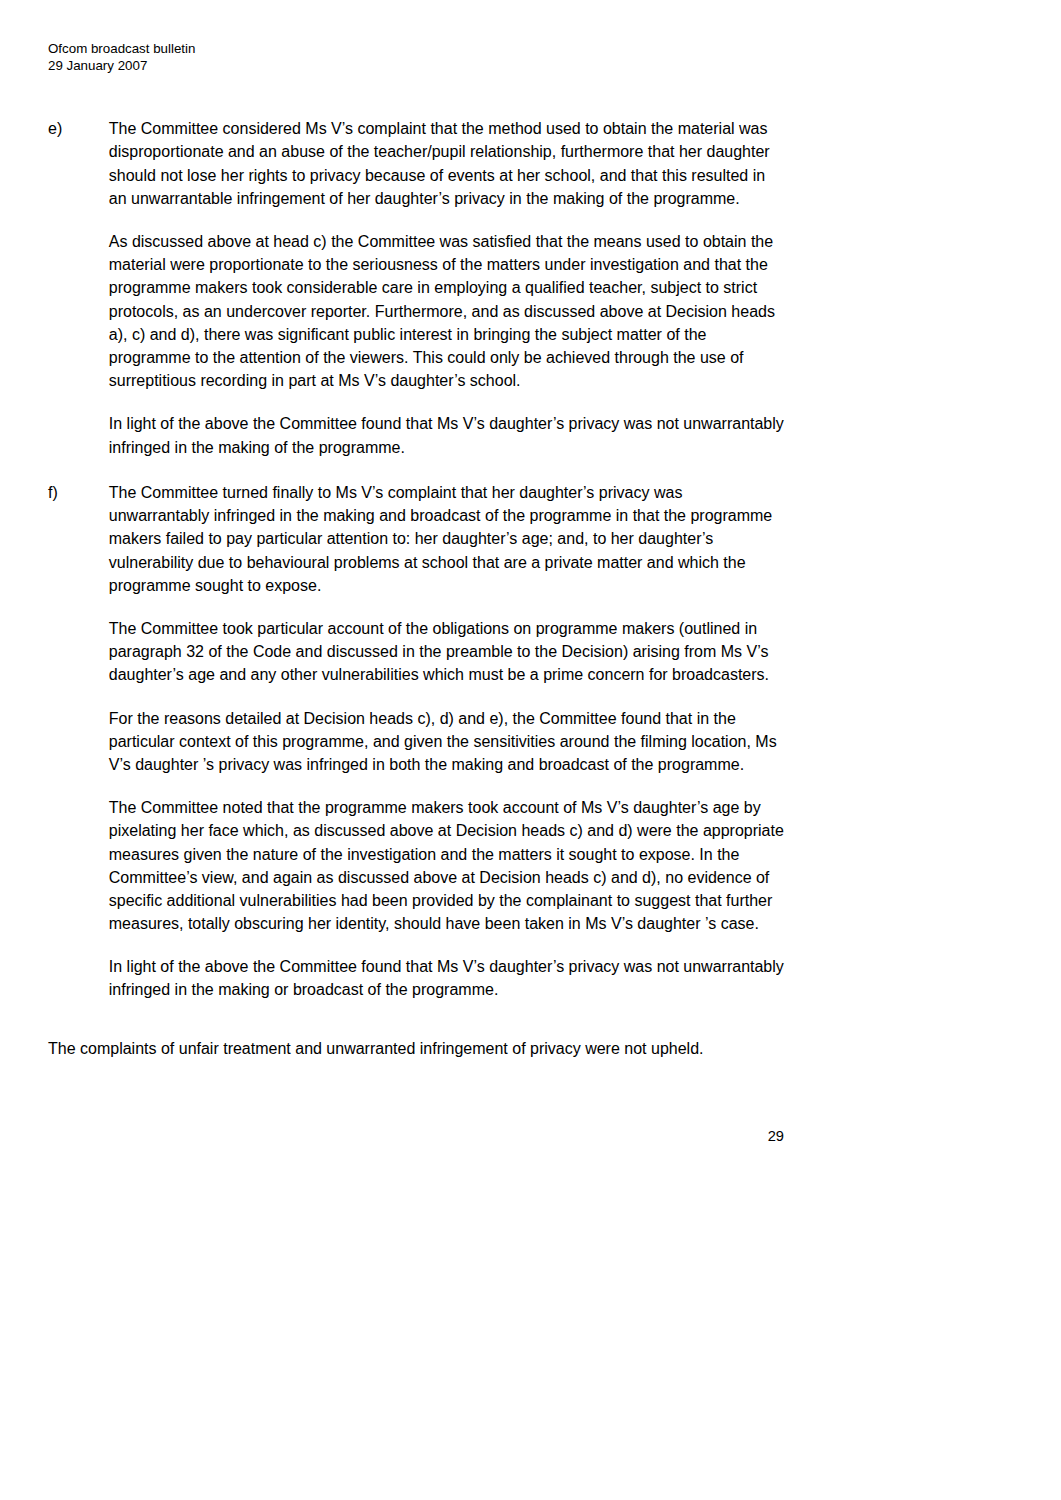Ofcom broadcast bulletin
29 January 2007
e)
The Committee considered Ms V’s complaint that the method used to obtain the material was disproportionate and an abuse of the teacher/pupil relationship, furthermore that her daughter should not lose her rights to privacy because of events at her school, and that this resulted in an unwarrantable infringement of her daughter’s privacy in the making of the programme.
As discussed above at head c) the Committee was satisfied that the means used to obtain the material were proportionate to the seriousness of the matters under investigation and that the programme makers took considerable care in employing a qualified teacher, subject to strict protocols, as an undercover reporter. Furthermore, and as discussed above at Decision heads a), c) and d), there was significant public interest in bringing the subject matter of the programme to the attention of the viewers. This could only be achieved through the use of surreptitious recording in part at Ms V’s daughter’s school.
In light of the above the Committee found that Ms V’s daughter’s privacy was not unwarrantably infringed in the making of the programme.
f)
The Committee turned finally to Ms V’s complaint that her daughter’s privacy was unwarrantably infringed in the making and broadcast of the programme in that the programme makers failed to pay particular attention to: her daughter’s age; and, to her daughter’s vulnerability due to behavioural problems at school that are a private matter and which the programme sought to expose.
The Committee took particular account of the obligations on programme makers (outlined in paragraph 32 of the Code and discussed in the preamble to the Decision) arising from Ms V’s daughter’s age and any other vulnerabilities which must be a prime concern for broadcasters.
For the reasons detailed at Decision heads c), d) and e), the Committee found that in the particular context of this programme, and given the sensitivities around the filming location, Ms V’s daughter ’s privacy was infringed in both the making and broadcast of the programme.
The Committee noted that the programme makers took account of Ms V’s daughter’s age by pixelating her face which, as discussed above at Decision heads c) and d) were the appropriate measures given the nature of the investigation and the matters it sought to expose. In the Committee’s view, and again as discussed above at Decision heads c) and d), no evidence of specific additional vulnerabilities had been provided by the complainant to suggest that further measures, totally obscuring her identity, should have been taken in Ms V’s daughter ’s case.
In light of the above the Committee found that Ms V’s daughter’s privacy was not unwarrantably infringed in the making or broadcast of the programme.
The complaints of unfair treatment and unwarranted infringement of privacy were not upheld.
29